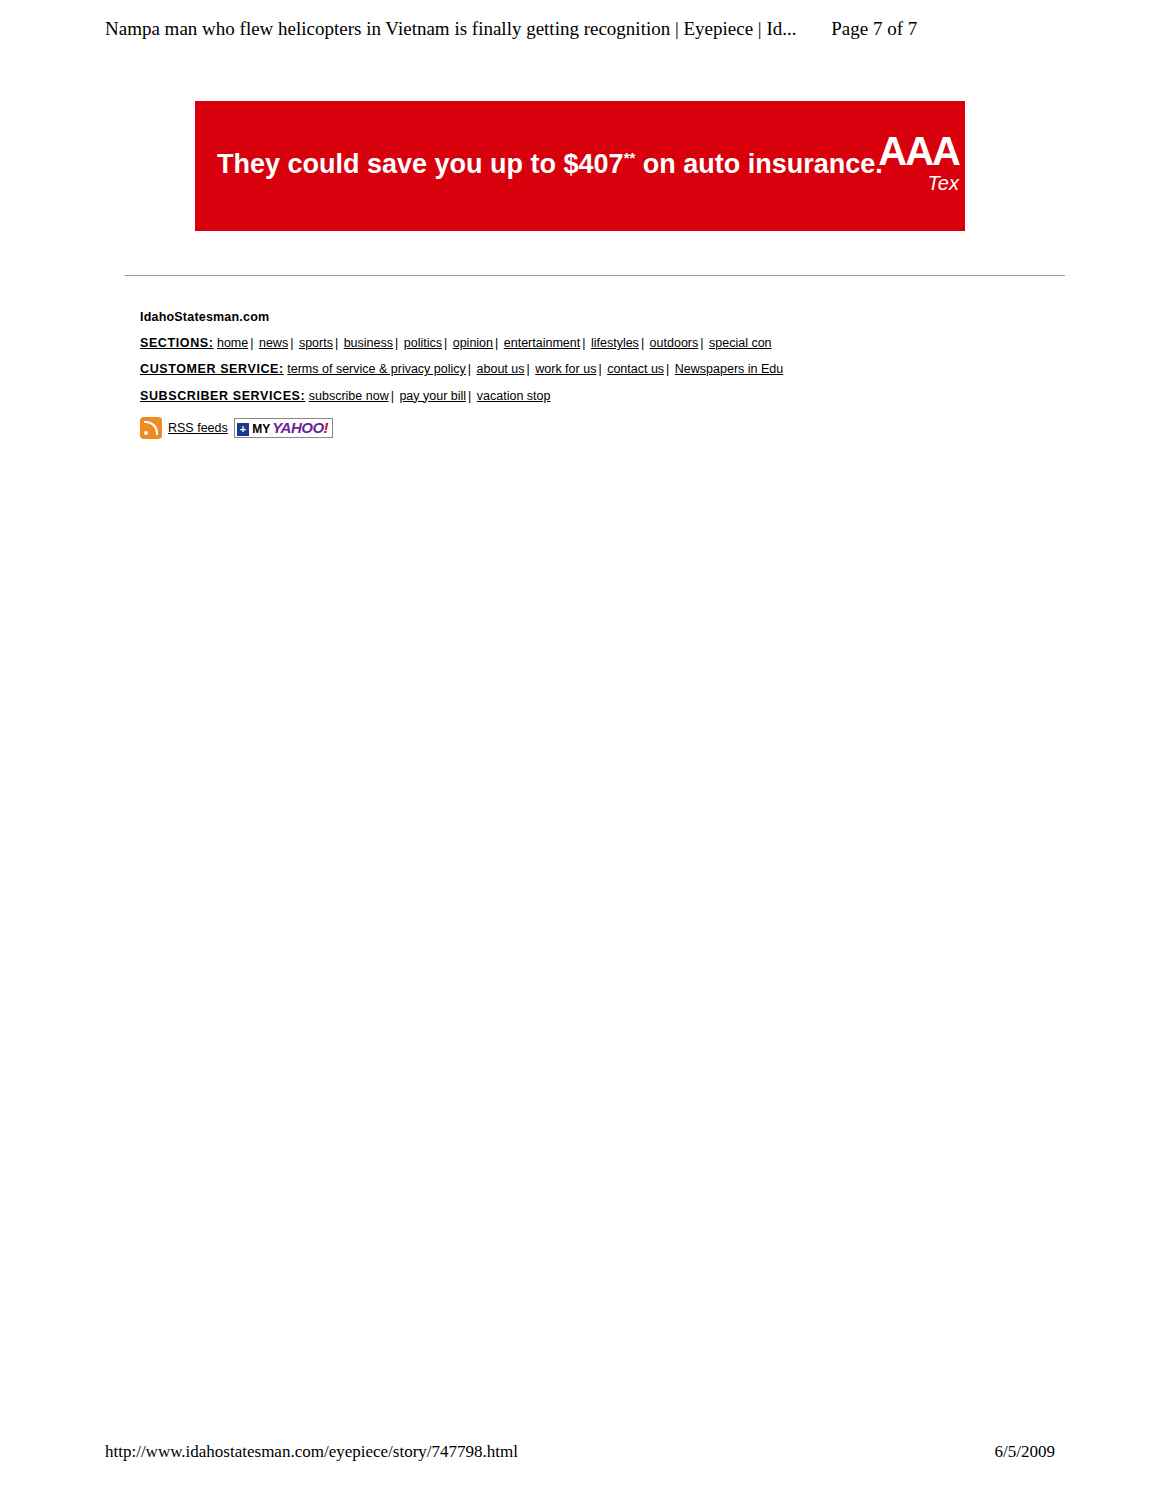Nampa man who flew helicopters in Vietnam is finally getting recognition | Eyepiece | Id... Page 7 of 7
They could save you up to $407** on auto insurance.
AAATex
IdahoStatesman.com
SECTIONS: home| news| sports| business| politics| opinion| entertainment| lifestyles| outdoors| special con
CUSTOMER SERVICE: terms of service & privacy policy| about us| work for us| contact us| Newspapers in Edu
SUBSCRIBER SERVICES: subscribe now| pay your bill| vacation stop
RSS feeds +MY YAHOO!
http://www.idahostatesman.com/eyepiece/story/747798.html 6/5/2009